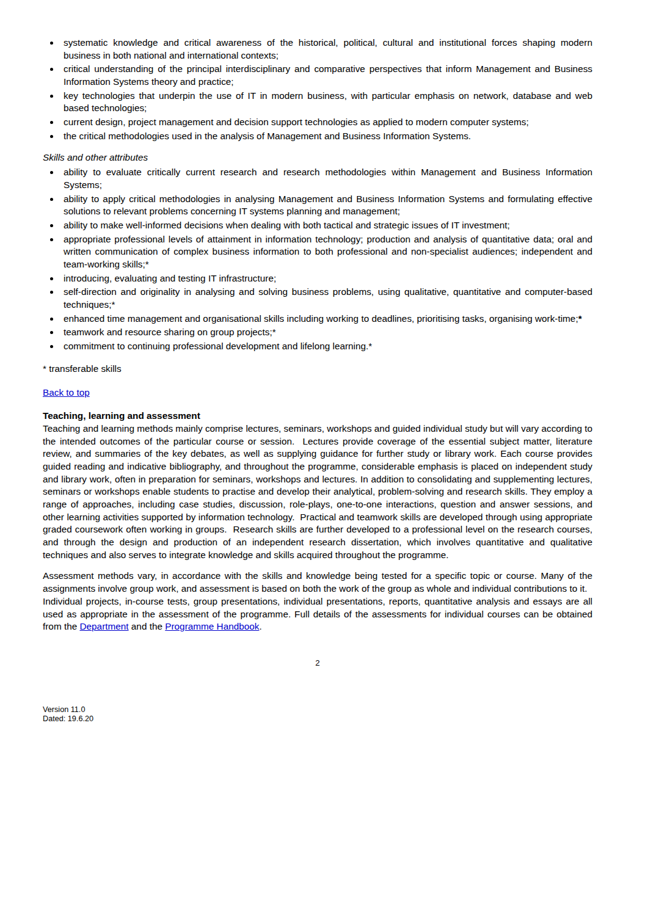systematic knowledge and critical awareness of the historical, political, cultural and institutional forces shaping modern business in both national and international contexts;
critical understanding of the principal interdisciplinary and comparative perspectives that inform Management and Business Information Systems theory and practice;
key technologies that underpin the use of IT in modern business, with particular emphasis on network, database and web based technologies;
current design, project management and decision support technologies as applied to modern computer systems;
the critical methodologies used in the analysis of Management and Business Information Systems.
Skills and other attributes
ability to evaluate critically current research and research methodologies within Management and Business Information Systems;
ability to apply critical methodologies in analysing Management and Business Information Systems and formulating effective solutions to relevant problems concerning IT systems planning and management;
ability to make well-informed decisions when dealing with both tactical and strategic issues of IT investment;
appropriate professional levels of attainment in information technology; production and analysis of quantitative data; oral and written communication of complex business information to both professional and non-specialist audiences; independent and team-working skills;*
introducing, evaluating and testing IT infrastructure;
self-direction and originality in analysing and solving business problems, using qualitative, quantitative and computer-based techniques;*
enhanced time management and organisational skills including working to deadlines, prioritising tasks, organising work-time;*
teamwork and resource sharing on group projects;*
commitment to continuing professional development and lifelong learning.*
* transferable skills
Back to top
Teaching, learning and assessment
Teaching and learning methods mainly comprise lectures, seminars, workshops and guided individual study but will vary according to the intended outcomes of the particular course or session. Lectures provide coverage of the essential subject matter, literature review, and summaries of the key debates, as well as supplying guidance for further study or library work. Each course provides guided reading and indicative bibliography, and throughout the programme, considerable emphasis is placed on independent study and library work, often in preparation for seminars, workshops and lectures. In addition to consolidating and supplementing lectures, seminars or workshops enable students to practise and develop their analytical, problem-solving and research skills. They employ a range of approaches, including case studies, discussion, role-plays, one-to-one interactions, question and answer sessions, and other learning activities supported by information technology. Practical and teamwork skills are developed through using appropriate graded coursework often working in groups. Research skills are further developed to a professional level on the research courses, and through the design and production of an independent research dissertation, which involves quantitative and qualitative techniques and also serves to integrate knowledge and skills acquired throughout the programme.
Assessment methods vary, in accordance with the skills and knowledge being tested for a specific topic or course. Many of the assignments involve group work, and assessment is based on both the work of the group as whole and individual contributions to it. Individual projects, in-course tests, group presentations, individual presentations, reports, quantitative analysis and essays are all used as appropriate in the assessment of the programme. Full details of the assessments for individual courses can be obtained from the Department and the Programme Handbook.
2
Version 11.0
Dated: 19.6.20